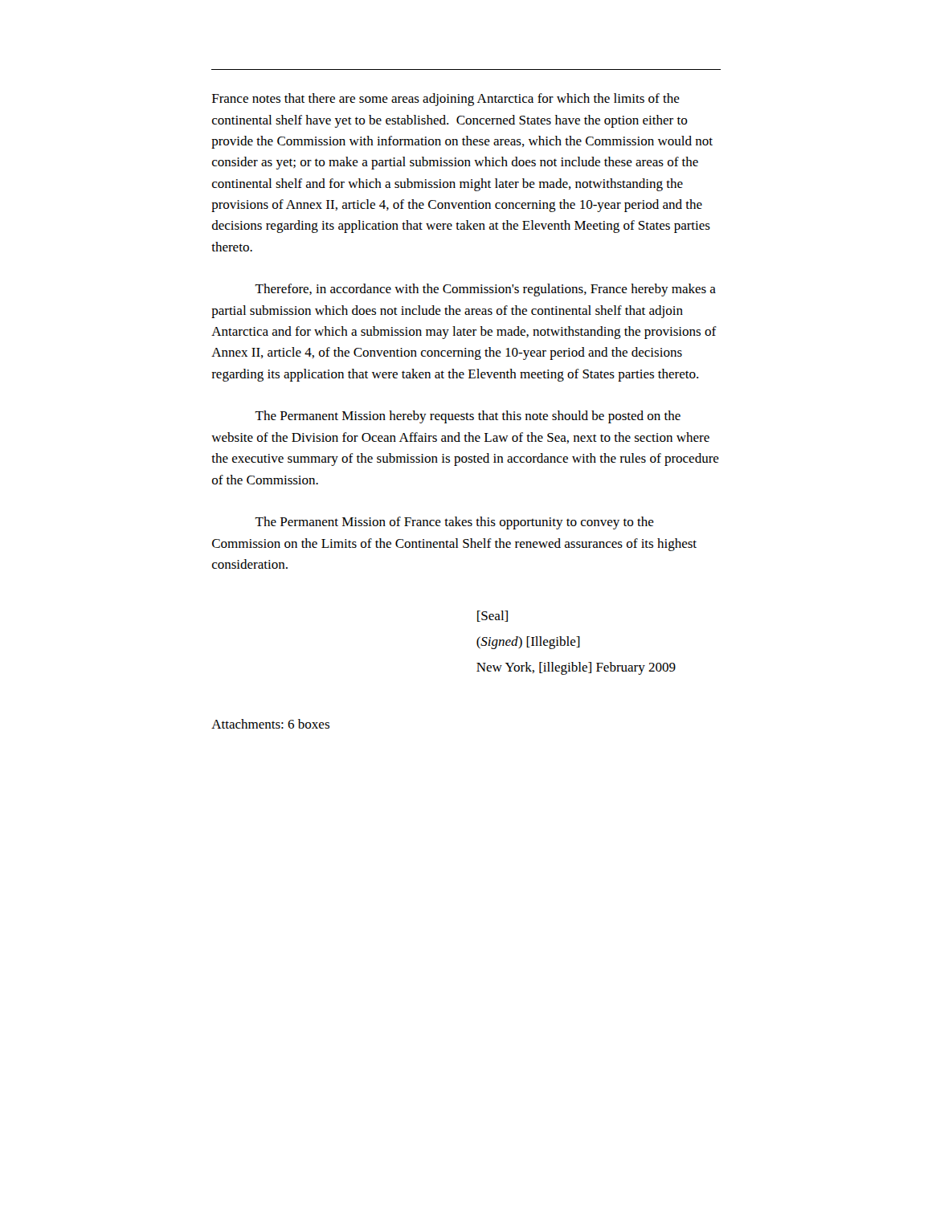France notes that there are some areas adjoining Antarctica for which the limits of the continental shelf have yet to be established. Concerned States have the option either to provide the Commission with information on these areas, which the Commission would not consider as yet; or to make a partial submission which does not include these areas of the continental shelf and for which a submission might later be made, notwithstanding the provisions of Annex II, article 4, of the Convention concerning the 10-year period and the decisions regarding its application that were taken at the Eleventh Meeting of States parties thereto.
Therefore, in accordance with the Commission's regulations, France hereby makes a partial submission which does not include the areas of the continental shelf that adjoin Antarctica and for which a submission may later be made, notwithstanding the provisions of Annex II, article 4, of the Convention concerning the 10-year period and the decisions regarding its application that were taken at the Eleventh meeting of States parties thereto.
The Permanent Mission hereby requests that this note should be posted on the website of the Division for Ocean Affairs and the Law of the Sea, next to the section where the executive summary of the submission is posted in accordance with the rules of procedure of the Commission.
The Permanent Mission of France takes this opportunity to convey to the Commission on the Limits of the Continental Shelf the renewed assurances of its highest consideration.
[Seal]
(Signed) [Illegible]
New York, [illegible] February 2009
Attachments: 6 boxes